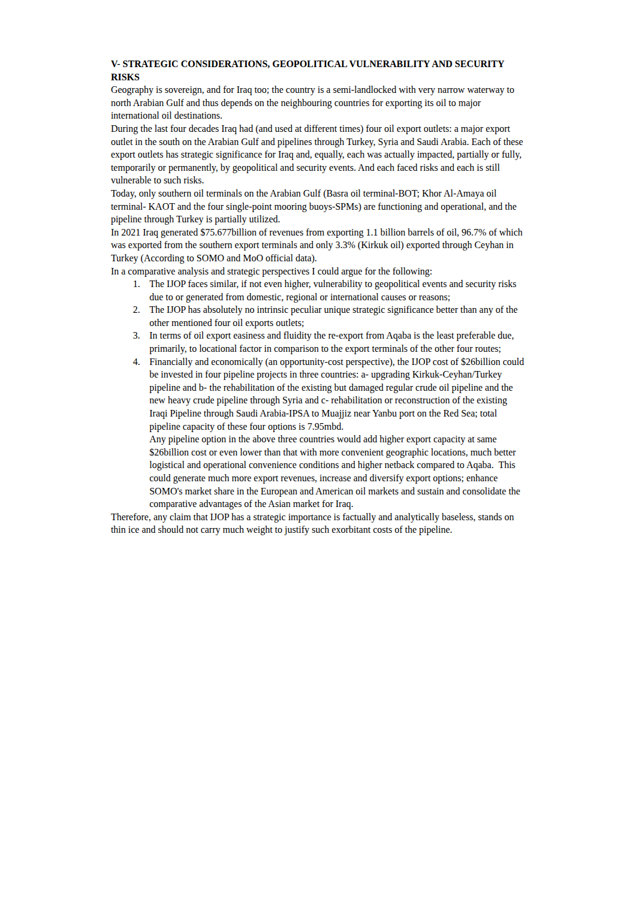V- STRATEGIC CONSIDERATIONS, GEOPOLITICAL VULNERABILITY AND SECURITY RISKS
Geography is sovereign, and for Iraq too; the country is a semi-landlocked with very narrow waterway to north Arabian Gulf and thus depends on the neighbouring countries for exporting its oil to major international oil destinations.
During the last four decades Iraq had (and used at different times) four oil export outlets: a major export outlet in the south on the Arabian Gulf and pipelines through Turkey, Syria and Saudi Arabia. Each of these export outlets has strategic significance for Iraq and, equally, each was actually impacted, partially or fully, temporarily or permanently, by geopolitical and security events. And each faced risks and each is still vulnerable to such risks.
Today, only southern oil terminals on the Arabian Gulf (Basra oil terminal-BOT; Khor Al-Amaya oil terminal- KAOT and the four single-point mooring buoys-SPMs) are functioning and operational, and the pipeline through Turkey is partially utilized.
In 2021 Iraq generated $75.677billion of revenues from exporting 1.1 billion barrels of oil, 96.7% of which was exported from the southern export terminals and only 3.3% (Kirkuk oil) exported through Ceyhan in Turkey (According to SOMO and MoO official data).
In a comparative analysis and strategic perspectives I could argue for the following:
The IJOP faces similar, if not even higher, vulnerability to geopolitical events and security risks due to or generated from domestic, regional or international causes or reasons;
The IJOP has absolutely no intrinsic peculiar unique strategic significance better than any of the other mentioned four oil exports outlets;
In terms of oil export easiness and fluidity the re-export from Aqaba is the least preferable due, primarily, to locational factor in comparison to the export terminals of the other four routes;
Financially and economically (an opportunity-cost perspective), the IJOP cost of $26billion could be invested in four pipeline projects in three countries: a- upgrading Kirkuk-Ceyhan/Turkey pipeline and b- the rehabilitation of the existing but damaged regular crude oil pipeline and the new heavy crude pipeline through Syria and c- rehabilitation or reconstruction of the existing Iraqi Pipeline through Saudi Arabia-IPSA to Muajjiz near Yanbu port on the Red Sea; total pipeline capacity of these four options is 7.95mbd.
Any pipeline option in the above three countries would add higher export capacity at same $26billion cost or even lower than that with more convenient geographic locations, much better logistical and operational convenience conditions and higher netback compared to Aqaba. This could generate much more export revenues, increase and diversify export options; enhance SOMO's market share in the European and American oil markets and sustain and consolidate the comparative advantages of the Asian market for Iraq.
Therefore, any claim that IJOP has a strategic importance is factually and analytically baseless, stands on thin ice and should not carry much weight to justify such exorbitant costs of the pipeline.